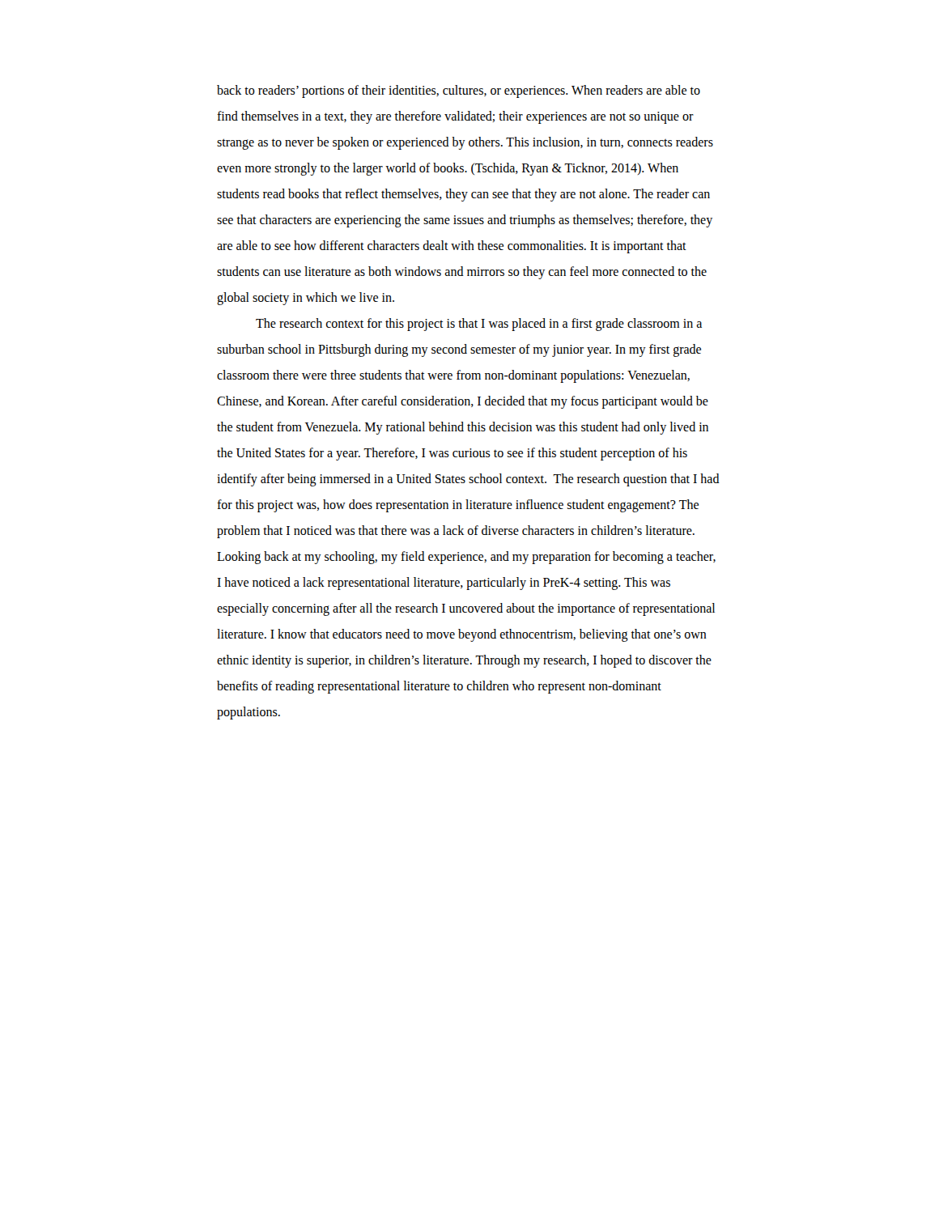back to readers’ portions of their identities, cultures, or experiences. When readers are able to find themselves in a text, they are therefore validated; their experiences are not so unique or strange as to never be spoken or experienced by others. This inclusion, in turn, connects readers even more strongly to the larger world of books. (Tschida, Ryan & Ticknor, 2014). When students read books that reflect themselves, they can see that they are not alone. The reader can see that characters are experiencing the same issues and triumphs as themselves; therefore, they are able to see how different characters dealt with these commonalities. It is important that students can use literature as both windows and mirrors so they can feel more connected to the global society in which we live in.
The research context for this project is that I was placed in a first grade classroom in a suburban school in Pittsburgh during my second semester of my junior year. In my first grade classroom there were three students that were from non-dominant populations: Venezuelan, Chinese, and Korean. After careful consideration, I decided that my focus participant would be the student from Venezuela. My rational behind this decision was this student had only lived in the United States for a year. Therefore, I was curious to see if this student perception of his identify after being immersed in a United States school context. The research question that I had for this project was, how does representation in literature influence student engagement? The problem that I noticed was that there was a lack of diverse characters in children’s literature. Looking back at my schooling, my field experience, and my preparation for becoming a teacher, I have noticed a lack representational literature, particularly in PreK-4 setting. This was especially concerning after all the research I uncovered about the importance of representational literature. I know that educators need to move beyond ethnocentrism, believing that one’s own ethnic identity is superior, in children’s literature. Through my research, I hoped to discover the benefits of reading representational literature to children who represent non-dominant populations.